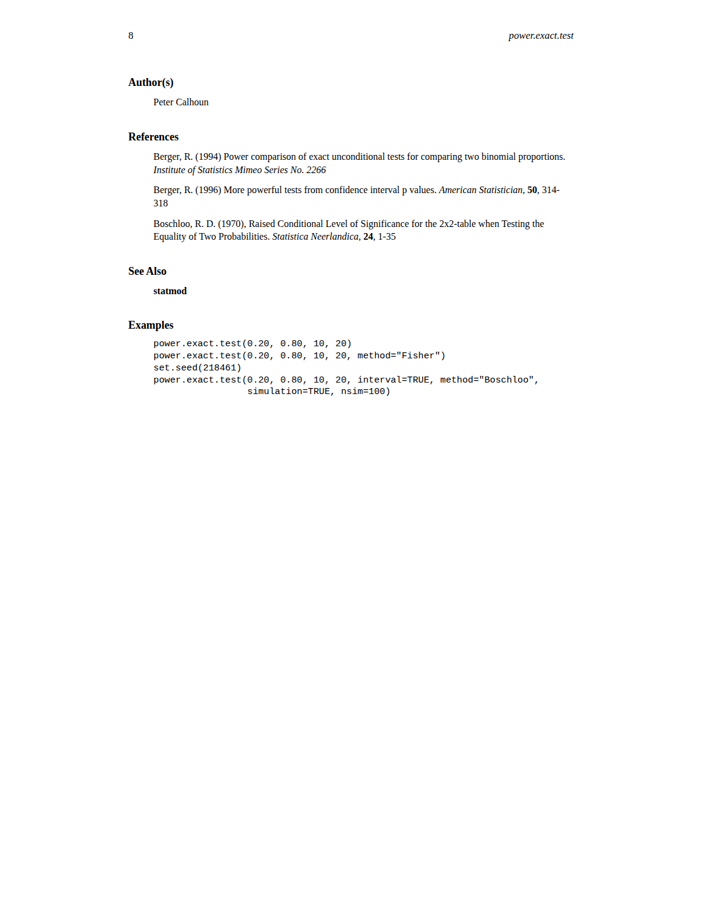8 power.exact.test
Author(s)
Peter Calhoun
References
Berger, R. (1994) Power comparison of exact unconditional tests for comparing two binomial proportions. Institute of Statistics Mimeo Series No. 2266
Berger, R. (1996) More powerful tests from confidence interval p values. American Statistician, 50, 314-318
Boschloo, R. D. (1970), Raised Conditional Level of Significance for the 2x2-table when Testing the Equality of Two Probabilities. Statistica Neerlandica, 24, 1-35
See Also
statmod
Examples
power.exact.test(0.20, 0.80, 10, 20)
power.exact.test(0.20, 0.80, 10, 20, method="Fisher")
set.seed(218461)
power.exact.test(0.20, 0.80, 10, 20, interval=TRUE, method="Boschloo",
                 simulation=TRUE, nsim=100)